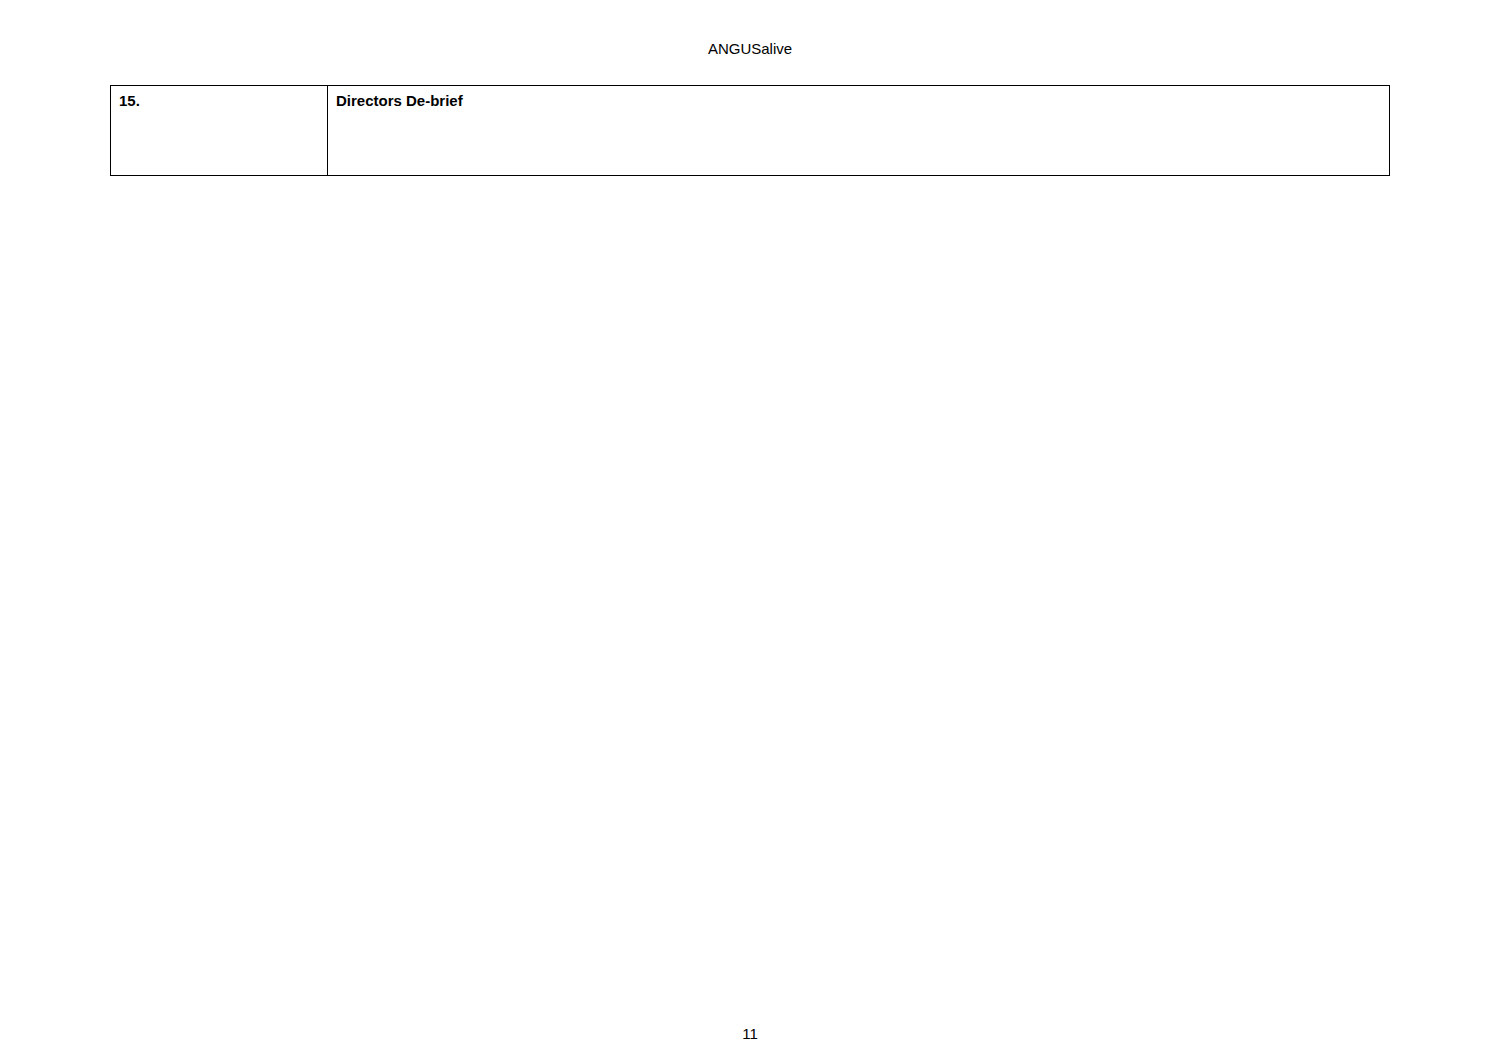ANGUSalive
| 15. | Directors De-brief |
11